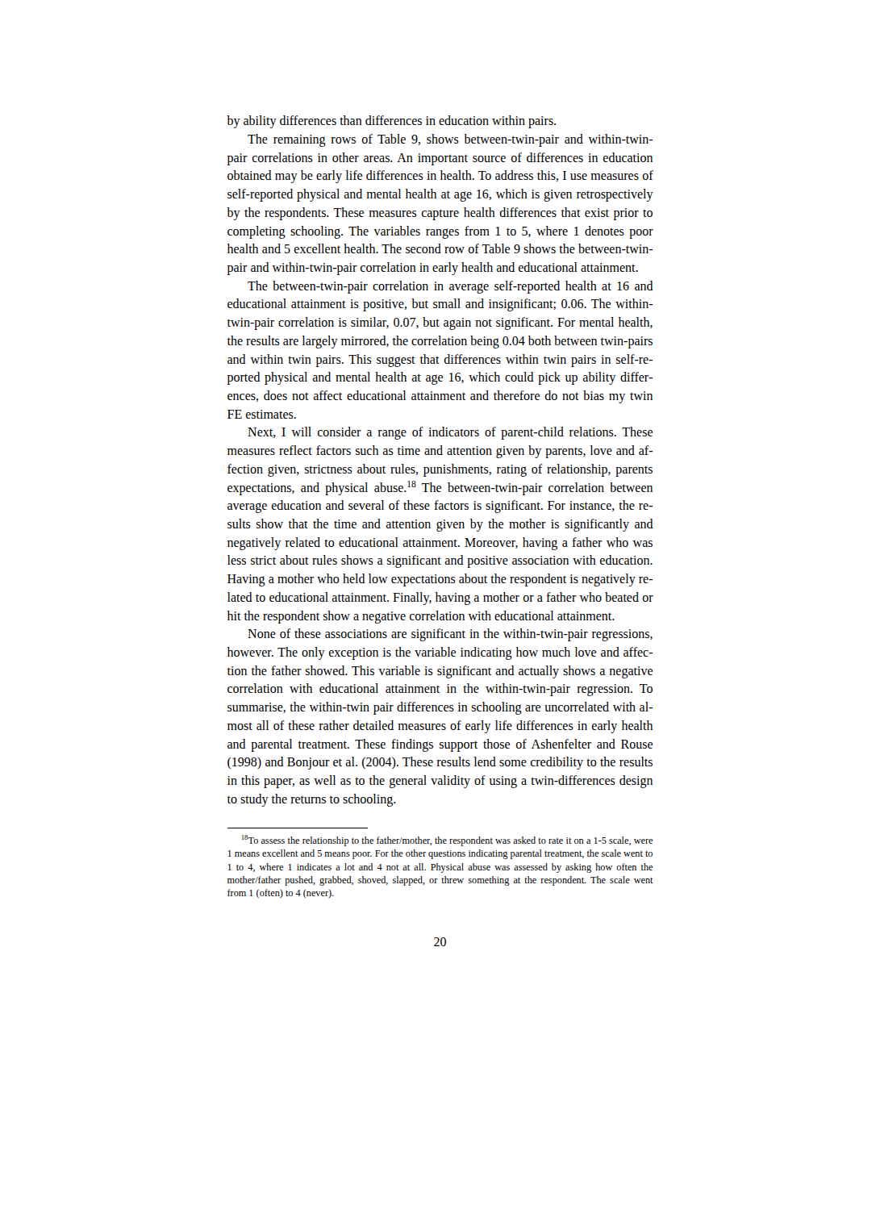by ability differences than differences in education within pairs.
The remaining rows of Table 9, shows between-twin-pair and within-twin-pair correlations in other areas. An important source of differences in education obtained may be early life differences in health. To address this, I use measures of self-reported physical and mental health at age 16, which is given retrospectively by the respondents. These measures capture health differences that exist prior to completing schooling. The variables ranges from 1 to 5, where 1 denotes poor health and 5 excellent health. The second row of Table 9 shows the between-twin-pair and within-twin-pair correlation in early health and educational attainment.
The between-twin-pair correlation in average self-reported health at 16 and educational attainment is positive, but small and insignificant; 0.06. The within-twin-pair correlation is similar, 0.07, but again not significant. For mental health, the results are largely mirrored, the correlation being 0.04 both between twin-pairs and within twin pairs. This suggest that differences within twin pairs in self-reported physical and mental health at age 16, which could pick up ability differences, does not affect educational attainment and therefore do not bias my twin FE estimates.
Next, I will consider a range of indicators of parent-child relations. These measures reflect factors such as time and attention given by parents, love and affection given, strictness about rules, punishments, rating of relationship, parents expectations, and physical abuse.18 The between-twin-pair correlation between average education and several of these factors is significant. For instance, the results show that the time and attention given by the mother is significantly and negatively related to educational attainment. Moreover, having a father who was less strict about rules shows a significant and positive association with education. Having a mother who held low expectations about the respondent is negatively related to educational attainment. Finally, having a mother or a father who beated or hit the respondent show a negative correlation with educational attainment.
None of these associations are significant in the within-twin-pair regressions, however. The only exception is the variable indicating how much love and affection the father showed. This variable is significant and actually shows a negative correlation with educational attainment in the within-twin-pair regression. To summarise, the within-twin pair differences in schooling are uncorrelated with almost all of these rather detailed measures of early life differences in early health and parental treatment. These findings support those of Ashenfelter and Rouse (1998) and Bonjour et al. (2004). These results lend some credibility to the results in this paper, as well as to the general validity of using a twin-differences design to study the returns to schooling.
18To assess the relationship to the father/mother, the respondent was asked to rate it on a 1-5 scale, were 1 means excellent and 5 means poor. For the other questions indicating parental treatment, the scale went to 1 to 4, where 1 indicates a lot and 4 not at all. Physical abuse was assessed by asking how often the mother/father pushed, grabbed, shoved, slapped, or threw something at the respondent. The scale went from 1 (often) to 4 (never).
20